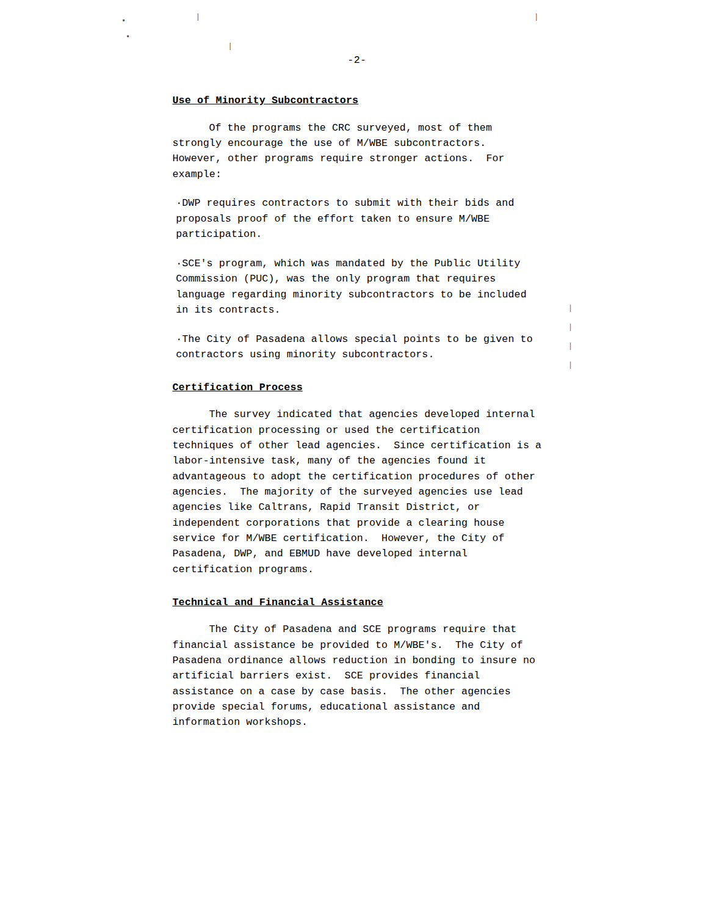• •
|
|
|
| | | |
-2-
Use of Minority Subcontractors
Of the programs the CRC surveyed, most of them strongly encourage the use of M/WBE subcontractors. However, other programs require stronger actions. For example:
·DWP requires contractors to submit with their bids and proposals proof of the effort taken to ensure M/WBE participation.
·SCE's program, which was mandated by the Public Utility Commission (PUC), was the only program that requires language regarding minority subcontractors to be included in its contracts.
·The City of Pasadena allows special points to be given to contractors using minority subcontractors.
Certification Process
The survey indicated that agencies developed internal certification processing or used the certification techniques of other lead agencies. Since certification is a labor-intensive task, many of the agencies found it advantageous to adopt the certification procedures of other agencies. The majority of the surveyed agencies use lead agencies like Caltrans, Rapid Transit District, or independent corporations that provide a clearing house service for M/WBE certification. However, the City of Pasadena, DWP, and EBMUD have developed internal certification programs.
Technical and Financial Assistance
The City of Pasadena and SCE programs require that financial assistance be provided to M/WBE's. The City of Pasadena ordinance allows reduction in bonding to insure no artificial barriers exist. SCE provides financial assistance on a case by case basis. The other agencies provide special forums, educational assistance and information workshops.